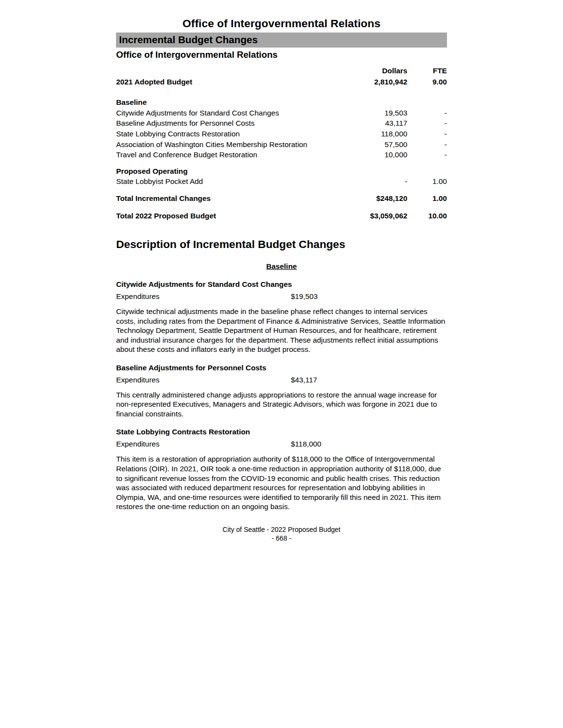Office of Intergovernmental Relations
Incremental Budget Changes
Office of Intergovernmental Relations
| | Dollars | FTE |
| --- | --- | --- |
| 2021 Adopted Budget | 2,810,942 | 9.00 |
| Baseline | | |
| Citywide Adjustments for Standard Cost Changes | 19,503 | - |
| Baseline Adjustments for Personnel Costs | 43,117 | - |
| State Lobbying Contracts Restoration | 118,000 | - |
| Association of Washington Cities Membership Restoration | 57,500 | - |
| Travel and Conference Budget Restoration | 10,000 | - |
| Proposed Operating | | |
| State Lobbyist Pocket Add | - | 1.00 |
| Total Incremental Changes | $248,120 | 1.00 |
| Total 2022 Proposed Budget | $3,059,062 | 10.00 |
Description of Incremental Budget Changes
Baseline
Citywide Adjustments for Standard Cost Changes
Expenditures$19,503
Citywide technical adjustments made in the baseline phase reflect changes to internal services costs, including rates from the Department of Finance & Administrative Services, Seattle Information Technology Department, Seattle Department of Human Resources, and for healthcare, retirement and industrial insurance charges for the department. These adjustments reflect initial assumptions about these costs and inflators early in the budget process.
Baseline Adjustments for Personnel Costs
Expenditures$43,117
This centrally administered change adjusts appropriations to restore the annual wage increase for non-represented Executives, Managers and Strategic Advisors, which was forgone in 2021 due to financial constraints.
State Lobbying Contracts Restoration
Expenditures$118,000
This item is a restoration of appropriation authority of $118,000 to the Office of Intergovernmental Relations (OIR). In 2021, OIR took a one-time reduction in appropriation authority of $118,000, due to significant revenue losses from the COVID-19 economic and public health crises. This reduction was associated with reduced department resources for representation and lobbying abilities in Olympia, WA, and one-time resources were identified to temporarily fill this need in 2021. This item restores the one-time reduction on an ongoing basis.
City of Seattle - 2022 Proposed Budget
- 668 -